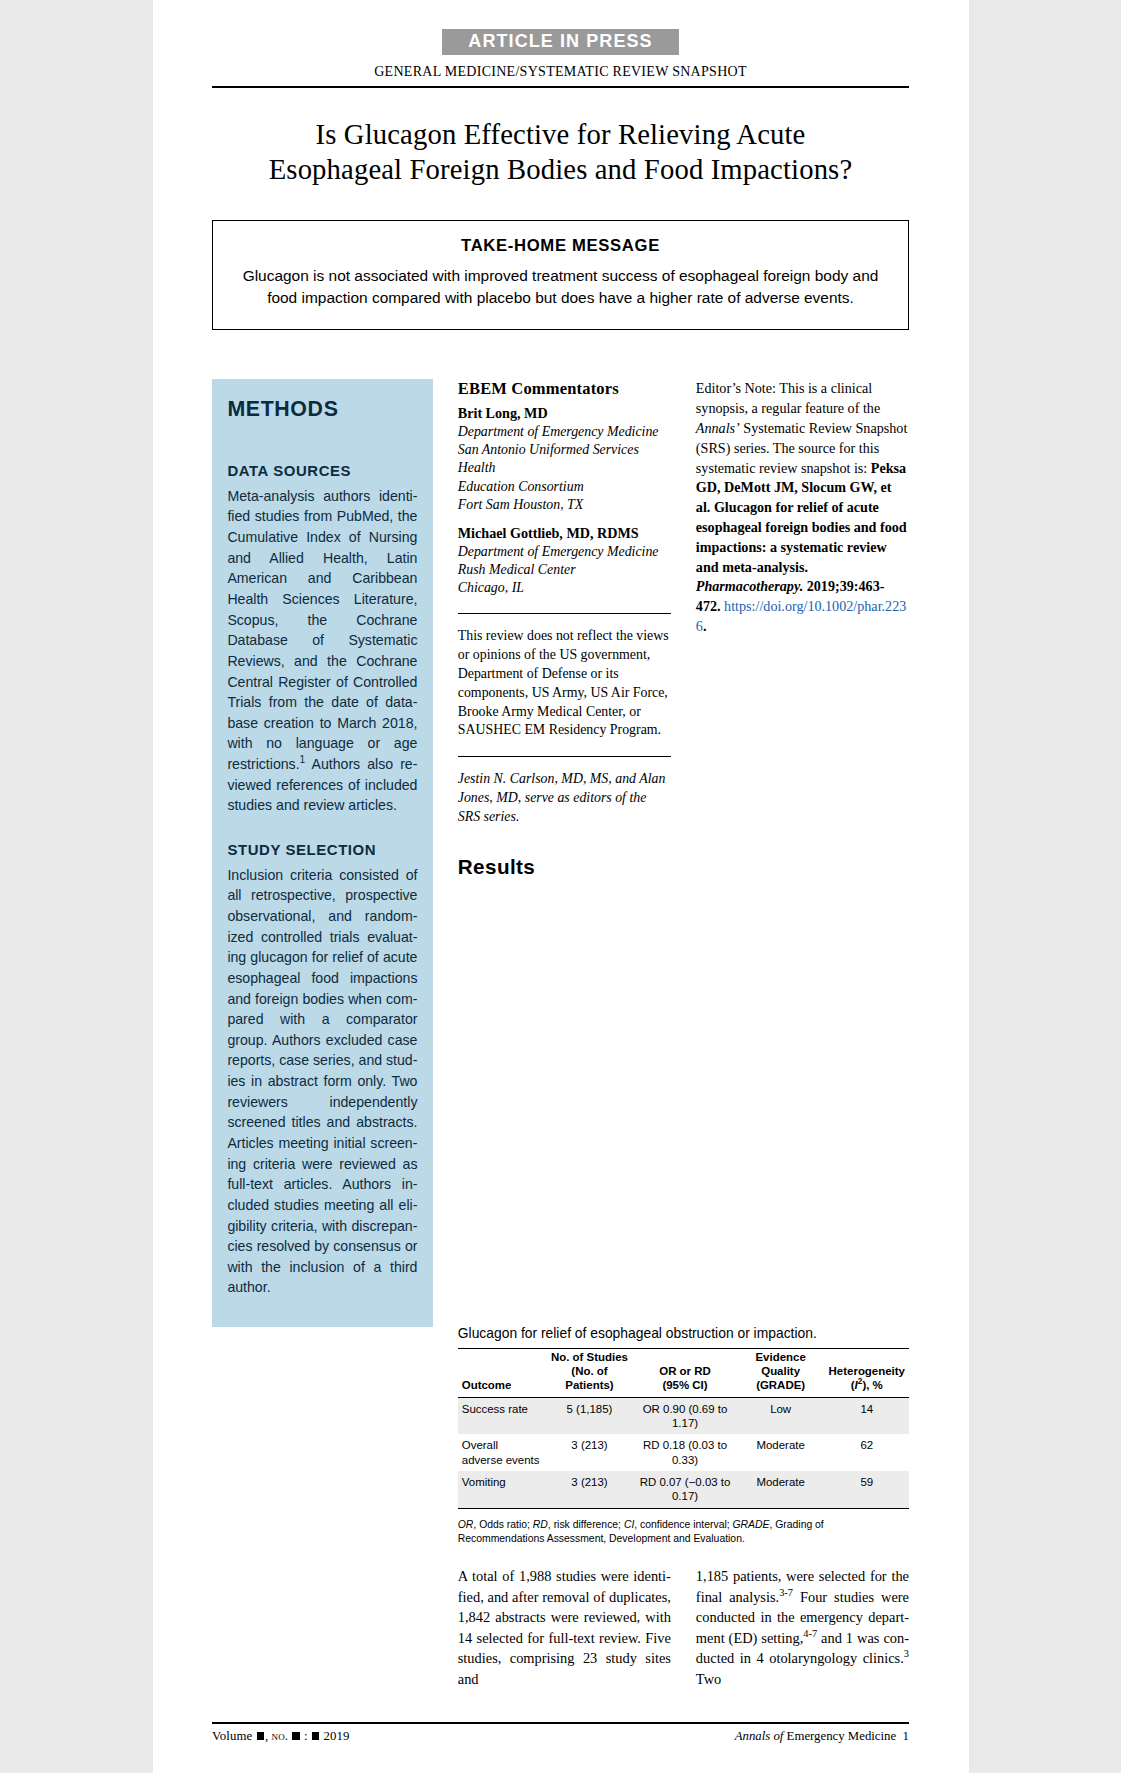ARTICLE IN PRESS
GENERAL MEDICINE/SYSTEMATIC REVIEW SNAPSHOT
Is Glucagon Effective for Relieving Acute
Esophageal Foreign Bodies and Food Impactions?
TAKE-HOME MESSAGE
Glucagon is not associated with improved treatment success of esophageal foreign body and food impaction compared with placebo but does have a higher rate of adverse events.
METHODS
DATA SOURCES
Meta-analysis authors identified studies from PubMed, the Cumulative Index of Nursing and Allied Health, Latin American and Caribbean Health Sciences Literature, Scopus, the Cochrane Database of Systematic Reviews, and the Cochrane Central Register of Controlled Trials from the date of database creation to March 2018, with no language or age restrictions.1 Authors also reviewed references of included studies and review articles.
STUDY SELECTION
Inclusion criteria consisted of all retrospective, prospective observational, and randomized controlled trials evaluating glucagon for relief of acute esophageal food impactions and foreign bodies when compared with a comparator group. Authors excluded case reports, case series, and studies in abstract form only. Two reviewers independently screened titles and abstracts. Articles meeting initial screening criteria were reviewed as full-text articles. Authors included studies meeting all eligibility criteria, with discrepancies resolved by consensus or with the inclusion of a third author.
EBEM Commentators
Brit Long, MD
Department of Emergency Medicine
San Antonio Uniformed Services Health
Education Consortium
Fort Sam Houston, TX
Michael Gottlieb, MD, RDMS
Department of Emergency Medicine
Rush Medical Center
Chicago, IL
This review does not reflect the views or opinions of the US government, Department of Defense or its components, US Army, US Air Force, Brooke Army Medical Center, or SAUSHEC EM Residency Program.
Jestin N. Carlson, MD, MS, and Alan Jones, MD, serve as editors of the SRS series.
Results
Editor’s Note: This is a clinical synopsis, a regular feature of the Annals’ Systematic Review Snapshot (SRS) series. The source for this systematic review snapshot is: Peksa GD, DeMott JM, Slocum GW, et al. Glucagon for relief of acute esophageal foreign bodies and food impactions: a systematic review and meta-analysis. Pharmacotherapy. 2019;39:463-472. https://doi.org/10.1002/phar.2236.
Glucagon for relief of esophageal obstruction or impaction.
| Outcome | No. of Studies (No. of Patients) | OR or RD (95% CI) | Evidence Quality (GRADE) | Heterogeneity ( I 2 ), % |
| --- | --- | --- | --- | --- |
| Success rate | 5 (1,185) | OR 0.90 (0.69 to 1.17) | Low | 14 |
| Overall adverse events | 3 (213) | RD 0.18 (0.03 to 0.33) | Moderate | 62 |
| Vomiting | 3 (213) | RD 0.07 (−0.03 to 0.17) | Moderate | 59 |
OR, Odds ratio; RD, risk difference; CI, confidence interval; GRADE, Grading of Recommendations Assessment, Development and Evaluation.
A total of 1,988 studies were identified, and after removal of duplicates, 1,842 abstracts were reviewed, with 14 selected for full-text review. Five studies, comprising 23 study sites and
1,185 patients, were selected for the final analysis.3-7 Four studies were conducted in the emergency department (ED) setting,4-7 and 1 was conducted in 4 otolaryngology clinics.3 Two
Volume , no. : 2019
Annals of Emergency Medicine 1